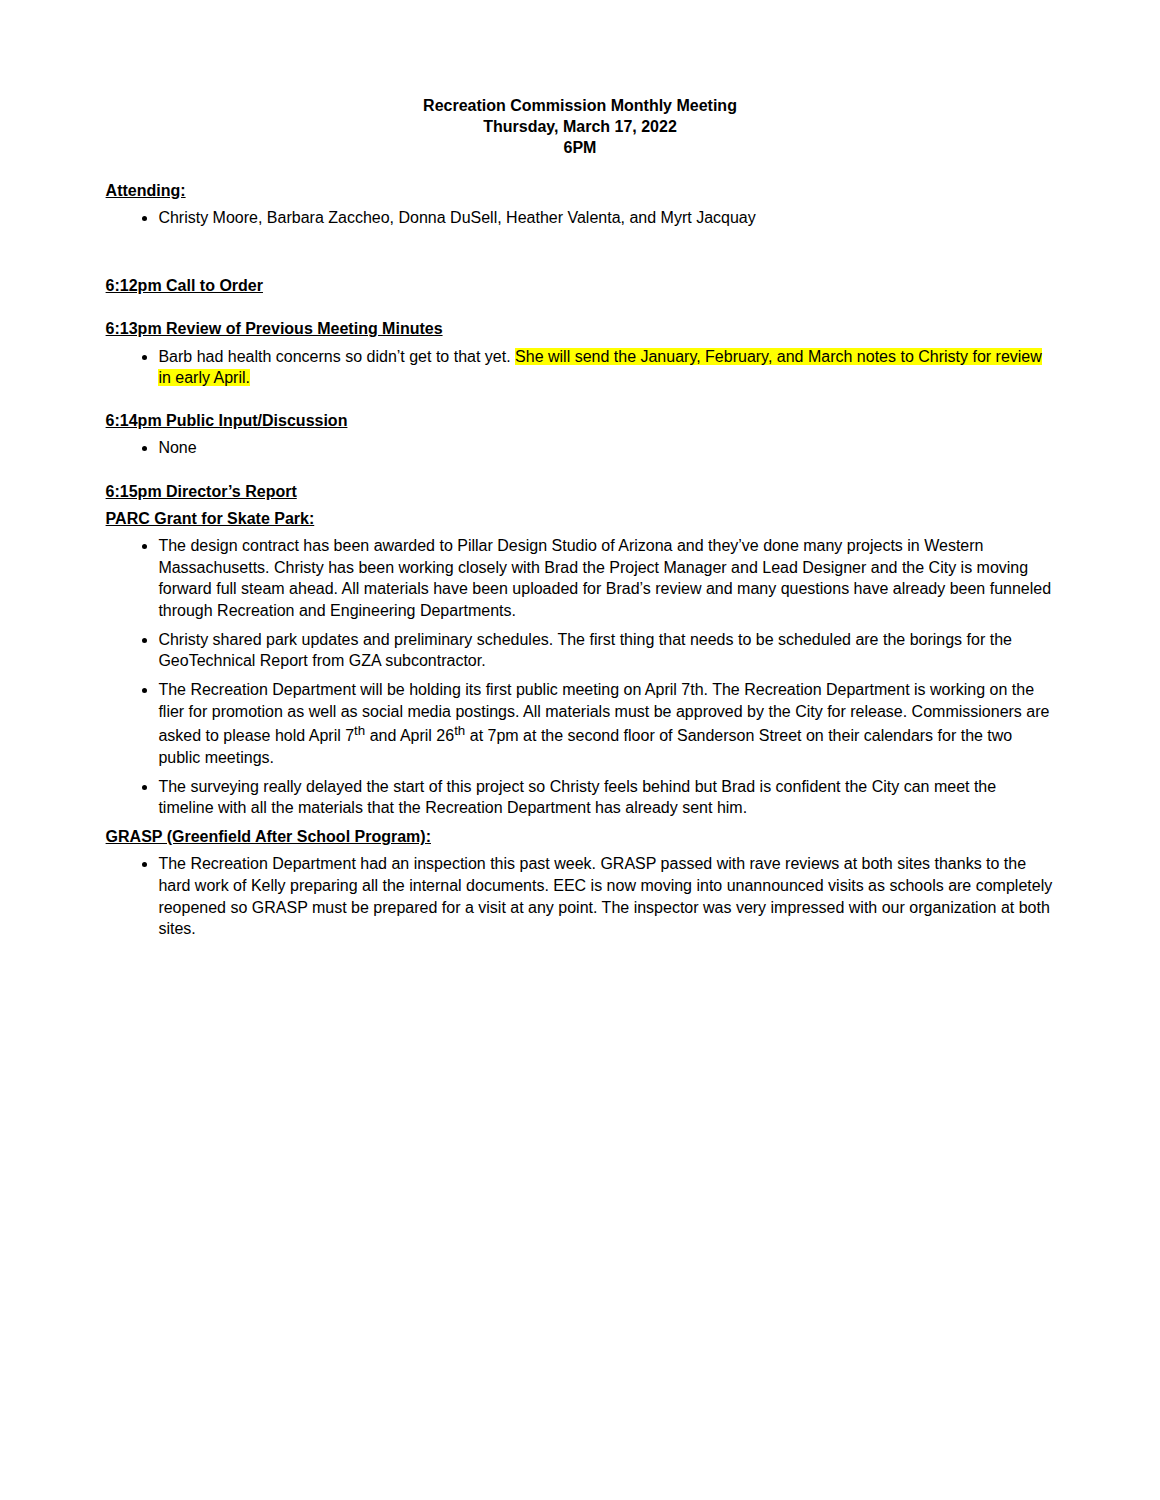Recreation Commission Monthly Meeting
Thursday, March 17, 2022
6PM
Attending:
Christy Moore, Barbara Zaccheo, Donna DuSell, Heather Valenta, and Myrt Jacquay
6:12pm Call to Order
6:13pm Review of Previous Meeting Minutes
Barb had health concerns so didn’t get to that yet. She will send the January, February, and March notes to Christy for review in early April.
6:14pm Public Input/Discussion
None
6:15pm Director’s Report
PARC Grant for Skate Park:
The design contract has been awarded to Pillar Design Studio of Arizona and they’ve done many projects in Western Massachusetts. Christy has been working closely with Brad the Project Manager and Lead Designer and the City is moving forward full steam ahead. All materials have been uploaded for Brad’s review and many questions have already been funneled through Recreation and Engineering Departments.
Christy shared park updates and preliminary schedules. The first thing that needs to be scheduled are the borings for the GeoTechnical Report from GZA subcontractor.
The Recreation Department will be holding its first public meeting on April 7th. The Recreation Department is working on the flier for promotion as well as social media postings. All materials must be approved by the City for release. Commissioners are asked to please hold April 7th and April 26th at 7pm at the second floor of Sanderson Street on their calendars for the two public meetings.
The surveying really delayed the start of this project so Christy feels behind but Brad is confident the City can meet the timeline with all the materials that the Recreation Department has already sent him.
GRASP (Greenfield After School Program):
The Recreation Department had an inspection this past week. GRASP passed with rave reviews at both sites thanks to the hard work of Kelly preparing all the internal documents. EEC is now moving into unannounced visits as schools are completely reopened so GRASP must be prepared for a visit at any point. The inspector was very impressed with our organization at both sites.